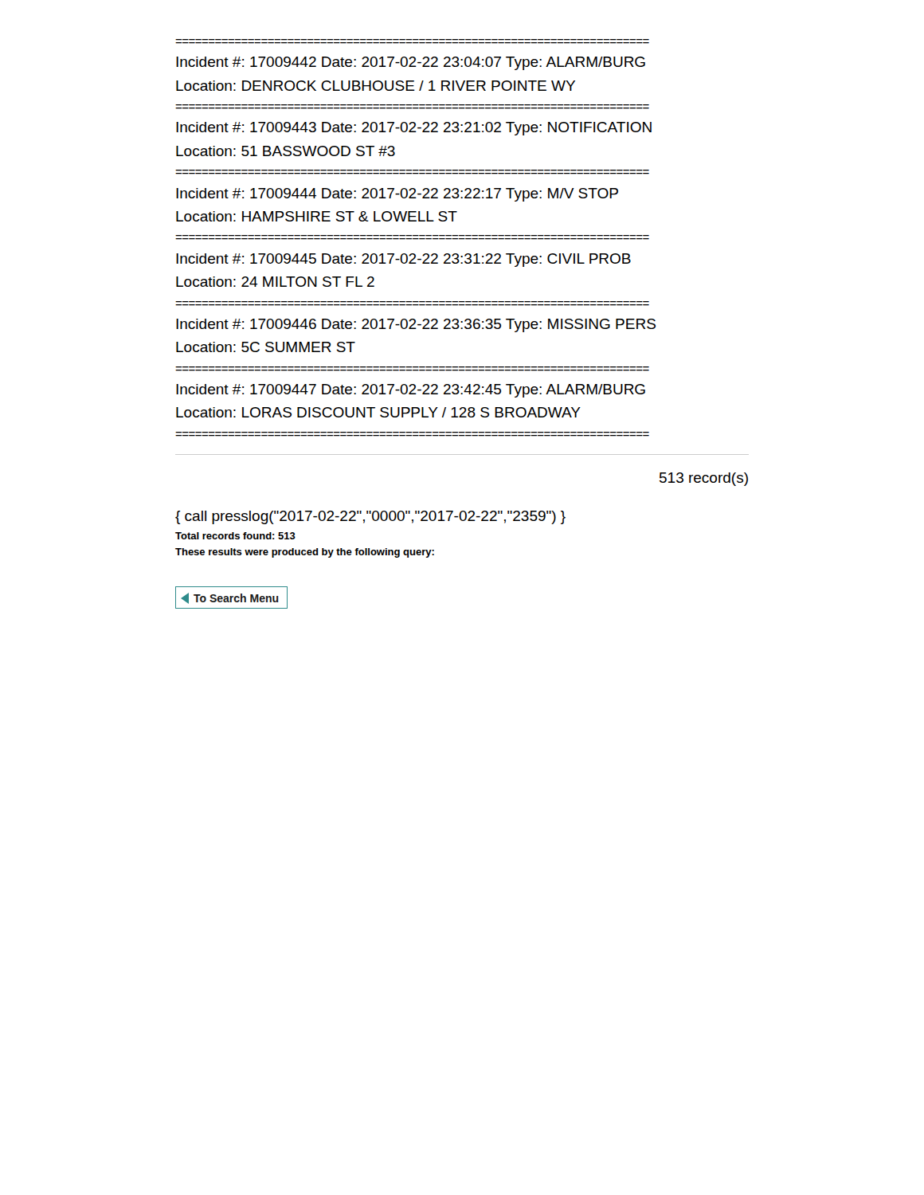========================================================================
Incident #: 17009442 Date: 2017-02-22 23:04:07 Type: ALARM/BURG
Location: DENROCK CLUBHOUSE / 1 RIVER POINTE WY
========================================================================
Incident #: 17009443 Date: 2017-02-22 23:21:02 Type: NOTIFICATION
Location: 51 BASSWOOD ST #3
========================================================================
Incident #: 17009444 Date: 2017-02-22 23:22:17 Type: M/V STOP
Location: HAMPSHIRE ST & LOWELL ST
========================================================================
Incident #: 17009445 Date: 2017-02-22 23:31:22 Type: CIVIL PROB
Location: 24 MILTON ST FL 2
========================================================================
Incident #: 17009446 Date: 2017-02-22 23:36:35 Type: MISSING PERS
Location: 5C SUMMER ST
========================================================================
Incident #: 17009447 Date: 2017-02-22 23:42:45 Type: ALARM/BURG
Location: LORAS DISCOUNT SUPPLY / 128 S BROADWAY
========================================================================
513 record(s)
{ call presslog("2017-02-22","0000","2017-02-22","2359") }
Total records found: 513
These results were produced by the following query:
To Search Menu